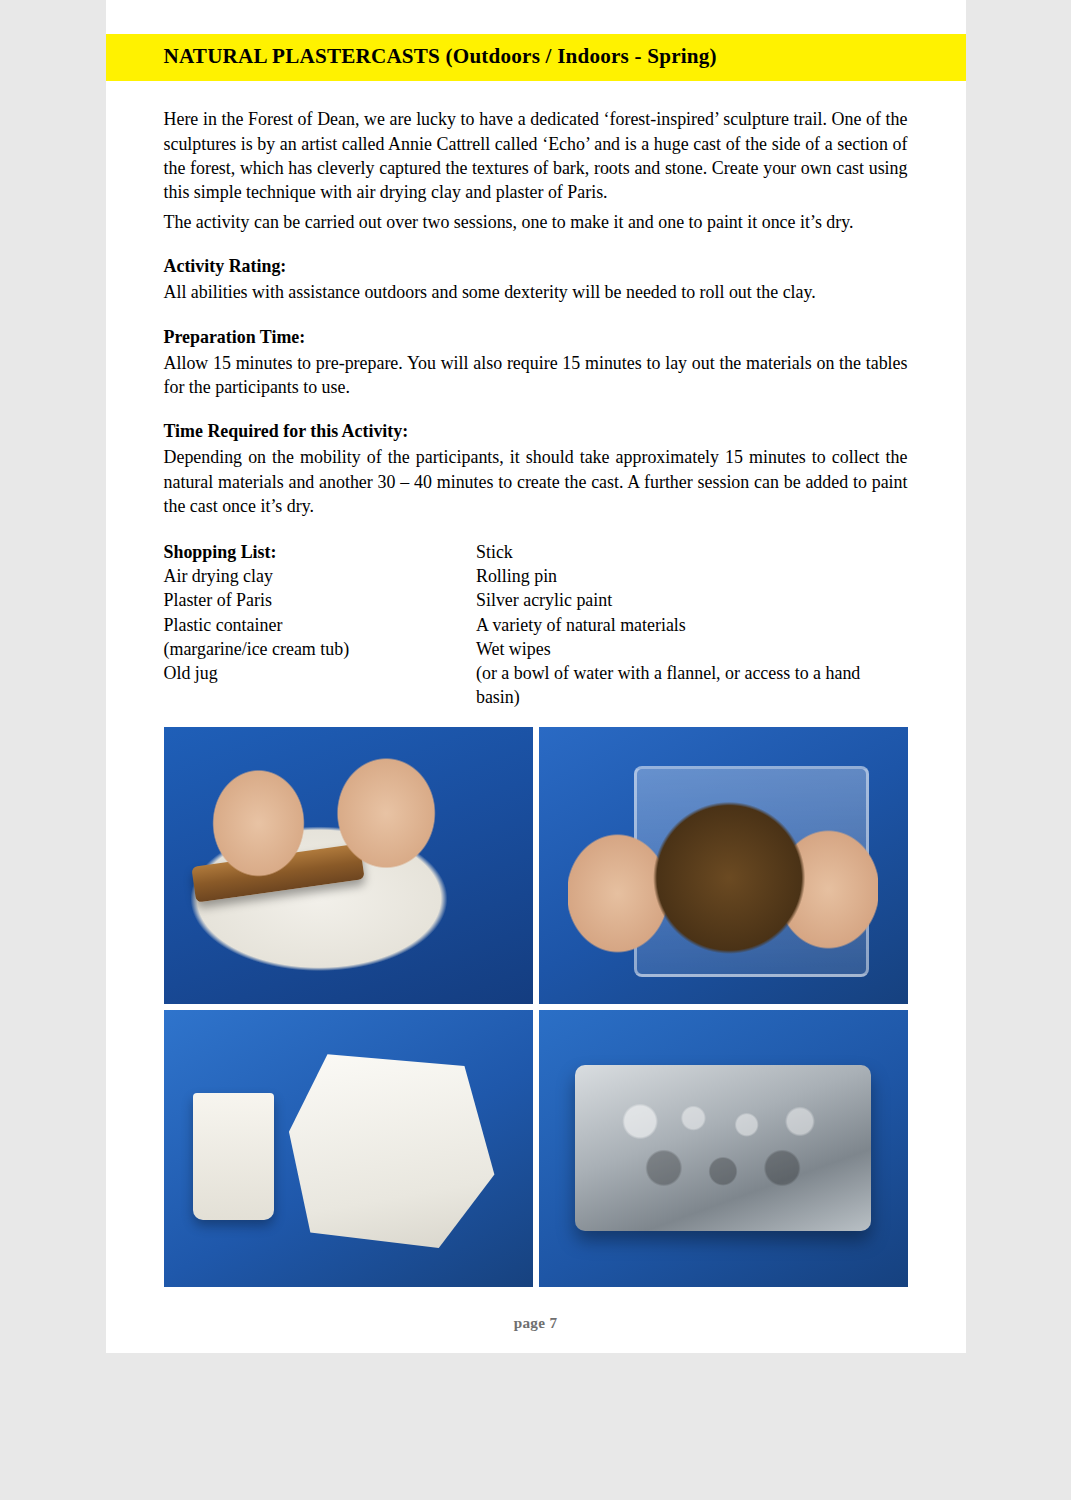NATURAL PLASTERCASTS (Outdoors / Indoors - Spring)
Here in the Forest of Dean, we are lucky to have a dedicated ‘forest-inspired’ sculpture trail. One of the sculptures is by an artist called Annie Cattrell called ‘Echo’ and is a huge cast of the side of a section of the forest, which has cleverly captured the textures of bark, roots and stone. Create your own cast using this simple technique with air drying clay and plaster of Paris.
The activity can be carried out over two sessions, one to make it and one to paint it once it’s dry.
Activity Rating:
All abilities with assistance outdoors and some dexterity will be needed to roll out the clay.
Preparation Time:
Allow 15 minutes to pre-prepare. You will also require 15 minutes to lay out the materials on the tables for the participants to use.
Time Required for this Activity:
Depending on the mobility of the participants, it should take approximately 15 minutes to collect the natural materials and another 30 – 40 minutes to create the cast. A further session can be added to paint the cast once it’s dry.
Shopping List:
Air drying clay
Plaster of Paris
Plastic container
(margarine/ice cream tub)
Old jug
Stick
Rolling pin
Silver acrylic paint
A variety of natural materials
Wet wipes
(or a bowl of water with a flannel, or access to a hand basin)
page 7